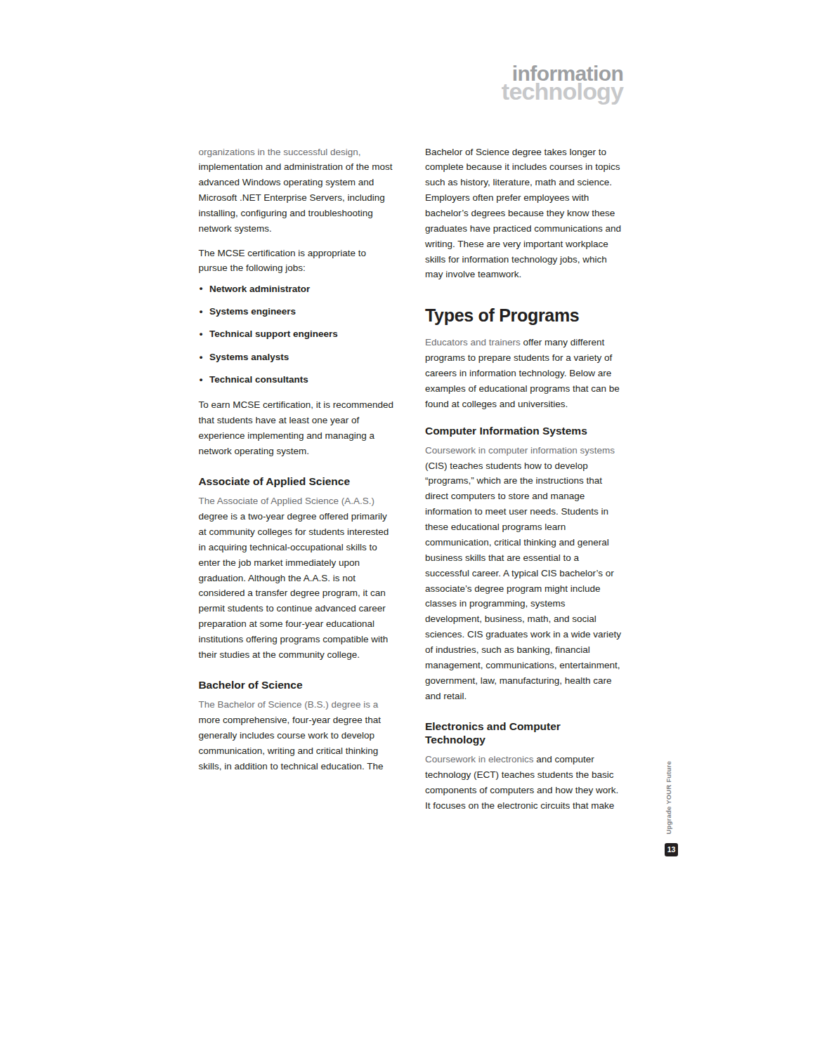information technology
organizations in the successful design, implementation and administration of the most advanced Windows operating system and Microsoft .NET Enterprise Servers, including installing, configuring and troubleshooting network systems.
The MCSE certification is appropriate to pursue the following jobs:
Network administrator
Systems engineers
Technical support engineers
Systems analysts
Technical consultants
To earn MCSE certification, it is recommended that students have at least one year of experience implementing and managing a network operating system.
Associate of Applied Science
The Associate of Applied Science (A.A.S.) degree is a two-year degree offered primarily at community colleges for students interested in acquiring technical-occupational skills to enter the job market immediately upon graduation. Although the A.A.S. is not considered a transfer degree program, it can permit students to continue advanced career preparation at some four-year educational institutions offering programs compatible with their studies at the community college.
Bachelor of Science
The Bachelor of Science (B.S.) degree is a more comprehensive, four-year degree that generally includes course work to develop communication, writing and critical thinking skills, in addition to technical education. The
Bachelor of Science degree takes longer to complete because it includes courses in topics such as history, literature, math and science. Employers often prefer employees with bachelor’s degrees because they know these graduates have practiced communications and writing. These are very important workplace skills for information technology jobs, which may involve teamwork.
Types of Programs
Educators and trainers offer many different programs to prepare students for a variety of careers in information technology. Below are examples of educational programs that can be found at colleges and universities.
Computer Information Systems
Coursework in computer information systems (CIS) teaches students how to develop “programs,” which are the instructions that direct computers to store and manage information to meet user needs. Students in these educational programs learn communication, critical thinking and general business skills that are essential to a successful career. A typical CIS bachelor’s or associate’s degree program might include classes in programming, systems development, business, math, and social sciences. CIS graduates work in a wide variety of industries, such as banking, financial management, communications, entertainment, government, law, manufacturing, health care and retail.
Electronics and Computer Technology
Coursework in electronics and computer technology (ECT) teaches students the basic components of computers and how they work. It focuses on the electronic circuits that make
Upgrade YOUR Future
13